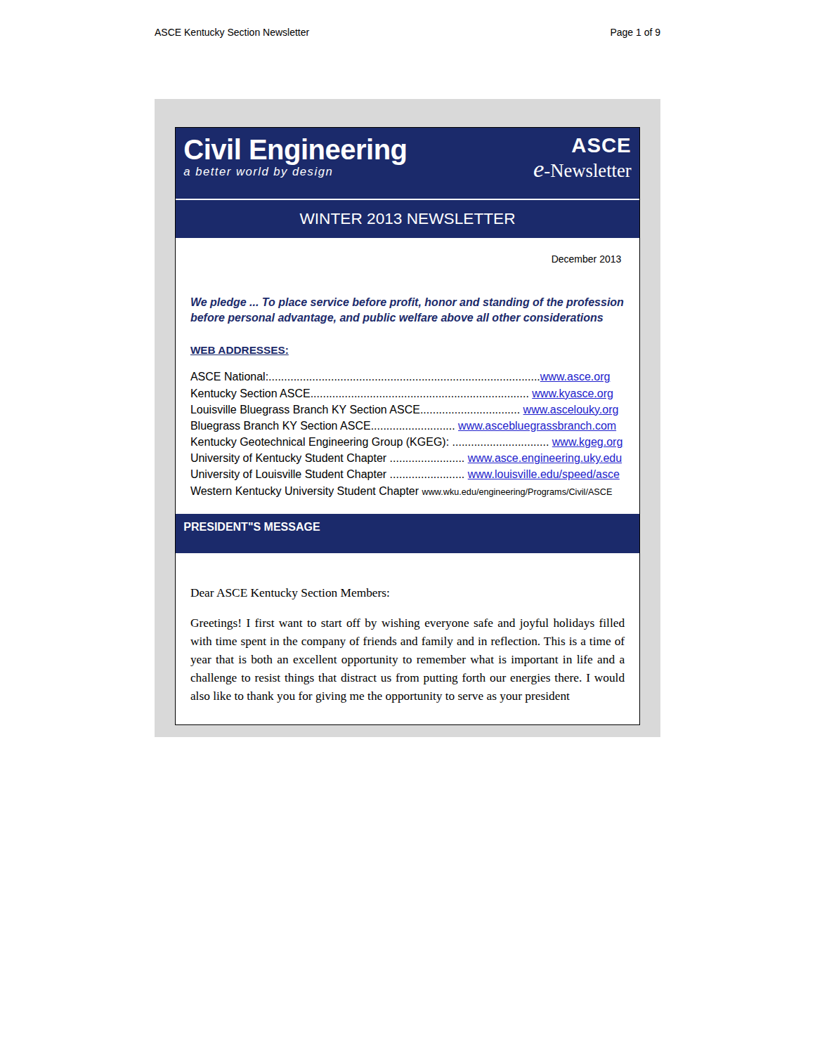ASCE Kentucky Section Newsletter Page 1 of 9
Civil Engineering a better world by design
ASCE e-Newsletter
WINTER 2013 NEWSLETTER
December 2013
We pledge ... To place service before profit, honor and standing of the profession before personal advantage, and public welfare above all other considerations
WEB ADDRESSES:
ASCE National:.......................................................................................www.asce.org
Kentucky Section ASCE...................................................................... www.kyasce.org
Louisville Bluegrass Branch KY Section ASCE................................ www.ascelouky.org
Bluegrass Branch KY Section ASCE........................... www.ascebluegrassbranch.com
Kentucky Geotechnical Engineering Group (KGEG): ............................... www.kgeg.org
University of Kentucky Student Chapter ........................ www.asce.engineering.uky.edu
University of Louisville Student Chapter ........................ www.louisville.edu/speed/asce
Western Kentucky University Student Chapter www.wku.edu/engineering/Programs/Civil/ASCE
PRESIDENT"S MESSAGE
Dear ASCE Kentucky Section Members:
Greetings! I first want to start off by wishing everyone safe and joyful holidays filled with time spent in the company of friends and family and in reflection. This is a time of year that is both an excellent opportunity to remember what is important in life and a challenge to resist things that distract us from putting forth our energies there. I would also like to thank you for giving me the opportunity to serve as your president